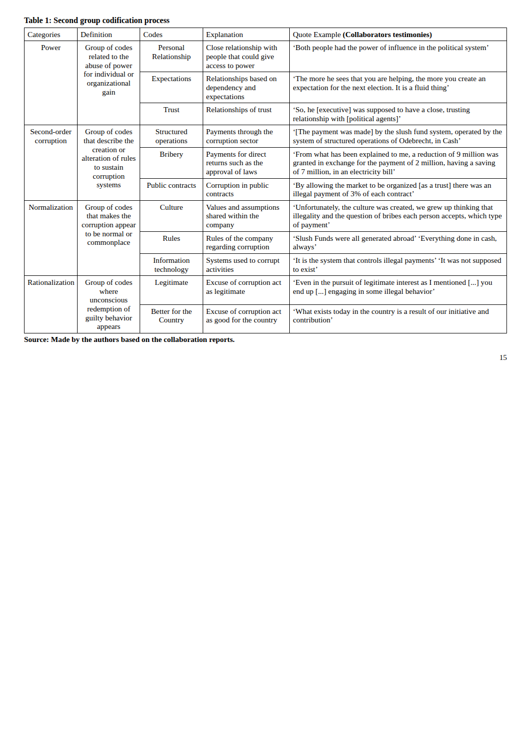Table 1: Second group codification process
| Categories | Definition | Codes | Explanation | Quote Example (Collaborators testimonies) |
| --- | --- | --- | --- | --- |
| Power | Group of codes related to the abuse of power for individual or organizational gain | Personal Relationship | Close relationship with people that could give access to power | ‘Both people had the power of influence in the political system’ |
| Expectations | Relationships based on dependency and expectations | ‘The more he sees that you are helping, the more you create an expectation for the next election. It is a fluid thing’ |
| Trust | Relationships of trust | ‘So, he [executive] was supposed to have a close, trusting relationship with [political agents]’ |
| Second-order corruption | Group of codes that describe the creation or alteration of rules to sustain corruption systems | Structured operations | Payments through the corruption sector | ‘[The payment was made] by the slush fund system, operated by the system of structured operations of Odebrecht, in Cash’ |
| Bribery | Payments for direct returns such as the approval of laws | ‘From what has been explained to me, a reduction of 9 million was granted in exchange for the payment of 2 million, having a saving of 7 million, in an electricity bill’ |
| Public contracts | Corruption in public contracts | ‘By allowing the market to be organized [as a trust] there was an illegal payment of 3% of each contract’ |
| Normalization | Group of codes that makes the corruption appear to be normal or commonplace | Culture | Values and assumptions shared within the company | ‘Unfortunately, the culture was created, we grew up thinking that illegality and the question of bribes each person accepts, which type of payment’ |
| Rules | Rules of the company regarding corruption | ‘Slush Funds were all generated abroad’ ‘Everything done in cash, always’ |
| Information technology | Systems used to corrupt activities | ‘It is the system that controls illegal payments’ ‘It was not supposed to exist’ |
| Rationalization | Group of codes where unconscious redemption of guilty behavior appears | Legitimate | Excuse of corruption act as legitimate | ‘Even in the pursuit of legitimate interest as I mentioned [...] you end up [...] engaging in some illegal behavior’ |
| Better for the Country | Excuse of corruption act as good for the country | ‘What exists today in the country is a result of our initiative and contribution’ |
Source: Made by the authors based on the collaboration reports.
15